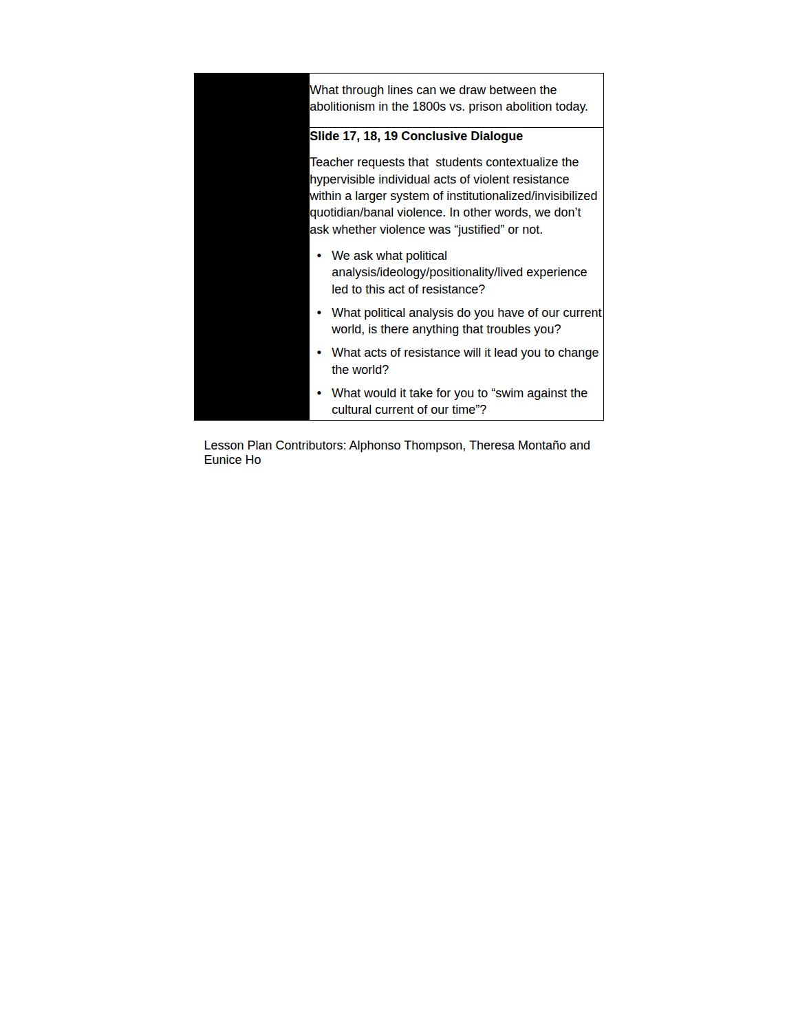| | What through lines can we draw between the abolitionism in the 1800s vs. prison abolition today. |
| Slide 17, 18, 19 Conclusive Dialogue Teacher requests that students contextualize the hypervisible individual acts of violent resistance within a larger system of institutionalized/invisibilized quotidian/banal violence. In other words, we don’t ask whether violence was “justified” or not. We ask what political analysis/ideology/positionality/lived experience led to this act of resistance? What political analysis do you have of our current world, is there anything that troubles you? What acts of resistance will it lead you to change the world? What would it take for you to “swim against the cultural current of our time”? |
Lesson Plan Contributors: Alphonso Thompson, Theresa Montaño and Eunice Ho